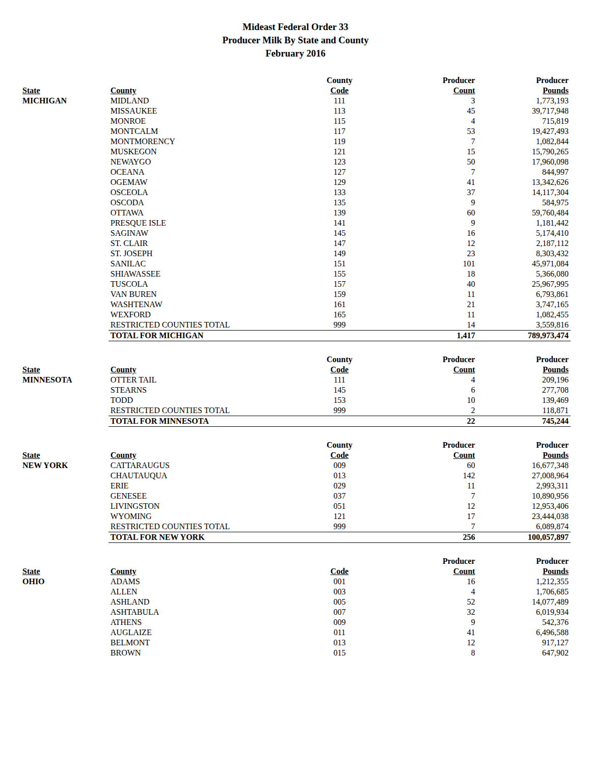Mideast Federal Order 33
Producer Milk By State and County
February 2016
| | | County | Producer | Producer |
| State | County | Code | Count | Pounds |
| MICHIGAN | MIDLAND | 111 | 3 | 1,773,193 |
| | MISSAUKEE | 113 | 45 | 39,717,948 |
| | MONROE | 115 | 4 | 715,819 |
| | MONTCALM | 117 | 53 | 19,427,493 |
| | MONTMORENCY | 119 | 7 | 1,082,844 |
| | MUSKEGON | 121 | 15 | 15,790,265 |
| | NEWAYGO | 123 | 50 | 17,960,098 |
| | OCEANA | 127 | 7 | 844,997 |
| | OGEMAW | 129 | 41 | 13,342,626 |
| | OSCEOLA | 133 | 37 | 14,117,304 |
| | OSCODA | 135 | 9 | 584,975 |
| | OTTAWA | 139 | 60 | 59,760,484 |
| | PRESQUE ISLE | 141 | 9 | 1,181,442 |
| | SAGINAW | 145 | 16 | 5,174,410 |
| | ST. CLAIR | 147 | 12 | 2,187,112 |
| | ST. JOSEPH | 149 | 23 | 8,303,432 |
| | SANILAC | 151 | 101 | 45,971,084 |
| | SHIAWASSEE | 155 | 18 | 5,366,080 |
| | TUSCOLA | 157 | 40 | 25,967,995 |
| | VAN BUREN | 159 | 11 | 6,793,861 |
| | WASHTENAW | 161 | 21 | 3,747,165 |
| | WEXFORD | 165 | 11 | 1,082,455 |
| | RESTRICTED COUNTIES TOTAL | 999 | 14 | 3,559,816 |
| | TOTAL FOR MICHIGAN | | 1,417 | 789,973,474 |
| | | County | Producer | Producer |
| State | County | Code | Count | Pounds |
| MINNESOTA | OTTER TAIL | 111 | 4 | 209,196 |
| | STEARNS | 145 | 6 | 277,708 |
| | TODD | 153 | 10 | 139,469 |
| | RESTRICTED COUNTIES TOTAL | 999 | 2 | 118,871 |
| | TOTAL FOR MINNESOTA | | 22 | 745,244 |
| | | County | Producer | Producer |
| State | County | Code | Count | Pounds |
| NEW YORK | CATTARAUGUS | 009 | 60 | 16,677,348 |
| | CHAUTAUQUA | 013 | 142 | 27,008,964 |
| | ERIE | 029 | 11 | 2,993,311 |
| | GENESEE | 037 | 7 | 10,890,956 |
| | LIVINGSTON | 051 | 12 | 12,953,406 |
| | WYOMING | 121 | 17 | 23,444,038 |
| | RESTRICTED COUNTIES TOTAL | 999 | 7 | 6,089,874 |
| | TOTAL FOR NEW YORK | | 256 | 100,057,897 |
| | | | Producer | Producer |
| State | County | Code | Count | Pounds |
| OHIO | ADAMS | 001 | 16 | 1,212,355 |
| | ALLEN | 003 | 4 | 1,706,685 |
| | ASHLAND | 005 | 52 | 14,077,489 |
| | ASHTABULA | 007 | 32 | 6,019,934 |
| | ATHENS | 009 | 9 | 542,376 |
| | AUGLAIZE | 011 | 41 | 6,496,588 |
| | BELMONT | 013 | 12 | 917,127 |
| | BROWN | 015 | 8 | 647,902 |